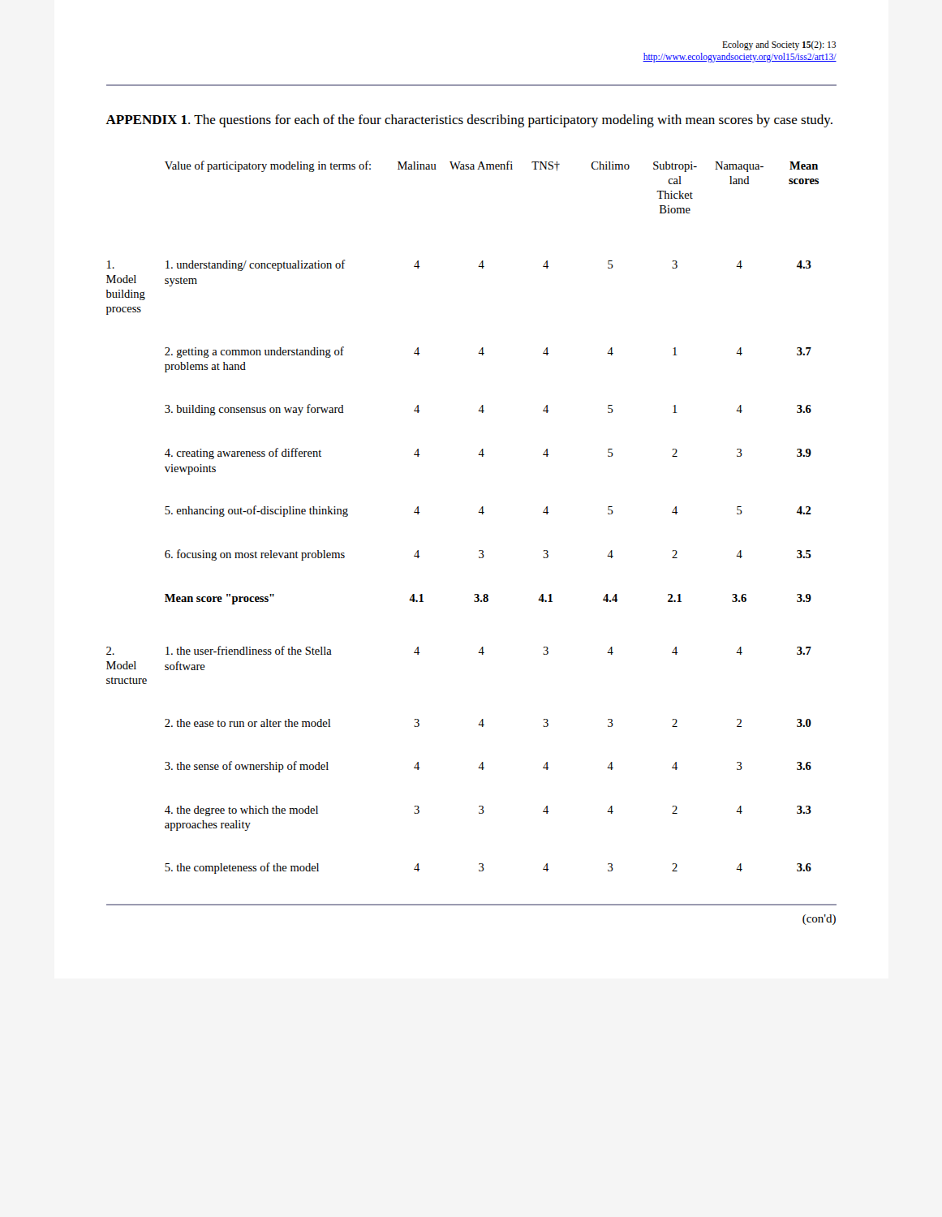Ecology and Society 15(2): 13
http://www.ecologyandsociety.org/vol15/iss2/art13/
APPENDIX 1. The questions for each of the four characteristics describing participatory modeling with mean scores by case study.
| | Value of participatory modeling in terms of: | Malinau | Wasa Amenfi | TNS† | Chilimo | Subtropi- cal Thicket Biome | Namaqua- land | Mean scores |
| --- | --- | --- | --- | --- | --- | --- | --- | --- |
| 1. Model building process | 1. understanding/ conceptualization of system | 4 | 4 | 4 | 5 | 3 | 4 | 4.3 |
| | 2. getting a common understanding of problems at hand | 4 | 4 | 4 | 4 | 1 | 4 | 3.7 |
| | 3. building consensus on way forward | 4 | 4 | 4 | 5 | 1 | 4 | 3.6 |
| | 4. creating awareness of different viewpoints | 4 | 4 | 4 | 5 | 2 | 3 | 3.9 |
| | 5. enhancing out-of-discipline thinking | 4 | 4 | 4 | 5 | 4 | 5 | 4.2 |
| | 6. focusing on most relevant problems | 4 | 3 | 3 | 4 | 2 | 4 | 3.5 |
| | Mean score "process" | 4.1 | 3.8 | 4.1 | 4.4 | 2.1 | 3.6 | 3.9 |
| 2. Model structure | 1. the user-friendliness of the Stella software | 4 | 4 | 3 | 4 | 4 | 4 | 3.7 |
| | 2. the ease to run or alter the model | 3 | 4 | 3 | 3 | 2 | 2 | 3.0 |
| | 3. the sense of ownership of model | 4 | 4 | 4 | 4 | 4 | 3 | 3.6 |
| | 4. the degree to which the model approaches reality | 3 | 3 | 4 | 4 | 2 | 4 | 3.3 |
| | 5. the completeness of the model | 4 | 3 | 4 | 3 | 2 | 4 | 3.6 |
(con'd)